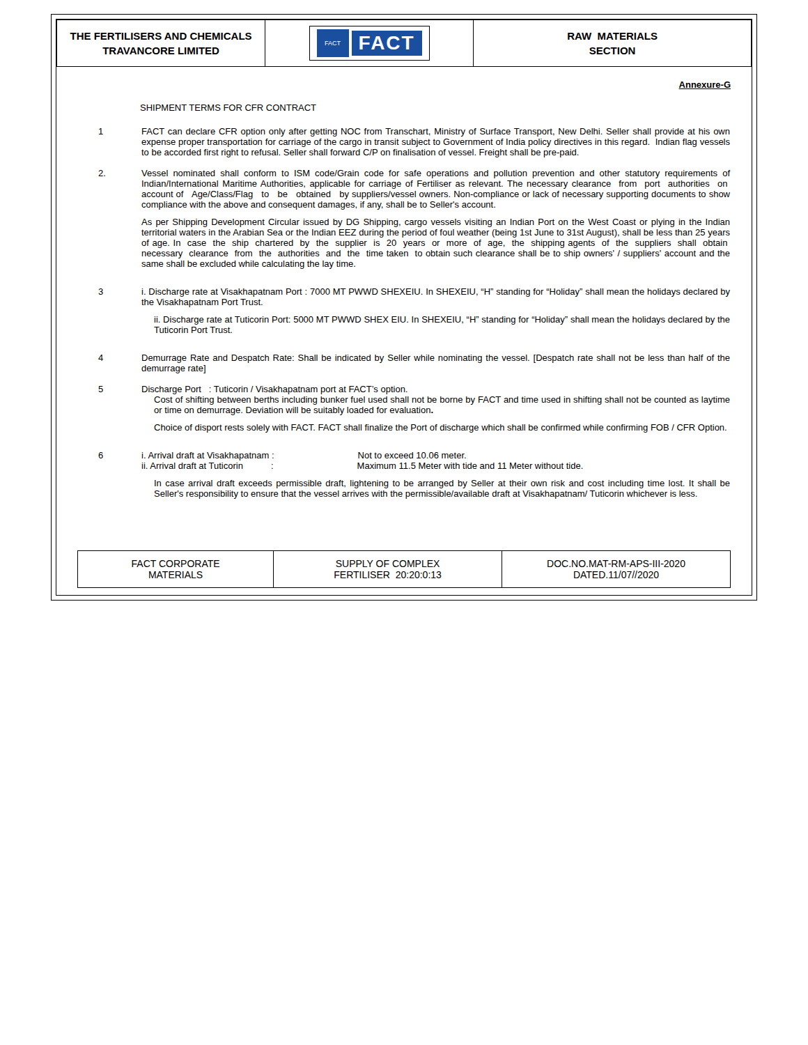| THE FERTILISERS AND CHEMICALS TRAVANCORE LIMITED | FACT FACT | RAW MATERIALS SECTION |
Annexure-G
SHIPMENT TERMS FOR CFR CONTRACT
| 1 | FACT can declare CFR option only after getting NOC from Transchart, Ministry of Surface Transport, New Delhi. Seller shall provide at his own expense proper transportation for carriage of the cargo in transit subject to Government of India policy directives in this regard. Indian flag vessels to be accorded first right to refusal. Seller shall forward C/P on finalisation of vessel. Freight shall be pre-paid. |
| 2. | Vessel nominated shall conform to ISM code/Grain code for safe operations and pollution prevention and other statutory requirements of Indian/International Maritime Authorities, applicable for carriage of Fertiliser as relevant. The necessary clearance from port authorities on account of Age/Class/Flag to be obtained by suppliers/vessel owners. Non-compliance or lack of necessary supporting documents to show compliance with the above and consequent damages, if any, shall be to Seller's account. As per Shipping Development Circular issued by DG Shipping, cargo vessels visiting an Indian Port on the West Coast or plying in the Indian territorial waters in the Arabian Sea or the Indian EEZ during the period of foul weather (being 1st June to 31st August), shall be less than 25 years of age. In case the ship chartered by the supplier is 20 years or more of age, the shipping agents of the suppliers shall obtain necessary clearance from the authorities and the time taken to obtain such clearance shall be to ship owners' / suppliers' account and the same shall be excluded while calculating the lay time. |
| 3 | i. Discharge rate at Visakhapatnam Port : 7000 MT PWWD SHEXEIU. In SHEXEIU, “H” standing for “Holiday” shall mean the holidays declared by the Visakhapatnam Port Trust. ii. Discharge rate at Tuticorin Port: 5000 MT PWWD SHEX EIU. In SHEXEIU, “H” standing for “Holiday” shall mean the holidays declared by the Tuticorin Port Trust. |
| 4 | Demurrage Rate and Despatch Rate: Shall be indicated by Seller while nominating the vessel. [Despatch rate shall not be less than half of the demurrage rate] |
| 5 | Discharge Port : Tuticorin / Visakhapatnam port at FACT’s option. Cost of shifting between berths including bunker fuel used shall not be borne by FACT and time used in shifting shall not be counted as laytime or time on demurrage. Deviation will be suitably loaded for evaluation . Choice of disport rests solely with FACT. FACT shall finalize the Port of discharge which shall be confirmed while confirming FOB / CFR Option. |
| 6 | i. Arrival draft at Visakhapatnam : Not to exceed 10.06 meter. ii. Arrival draft at Tuticorin : Maximum 11.5 Meter with tide and 11 Meter without tide. In case arrival draft exceeds permissible draft, lightening to be arranged by Seller at their own risk and cost including time lost. It shall be Seller's responsibility to ensure that the vessel arrives with the permissible/available draft at Visakhapatnam/ Tuticorin whichever is less. |
| FACT CORPORATE MATERIALS | SUPPLY OF COMPLEX FERTILISER 20:20:0:13 | DOC.NO.MAT-RM-APS-III-2020 DATED.11/07//2020 |